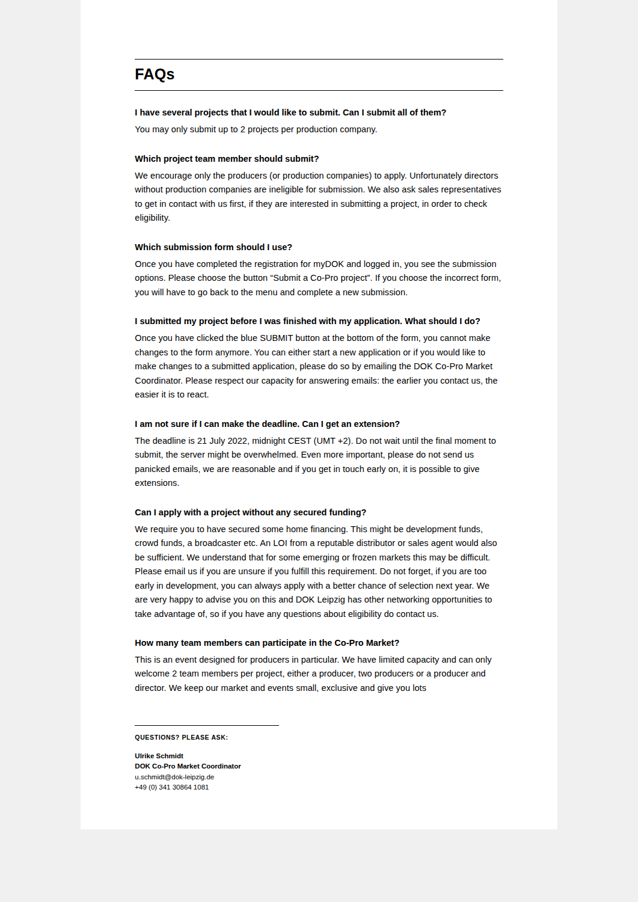FAQs
I have several projects that I would like to submit. Can I submit all of them?
You may only submit up to 2 projects per production company.
Which project team member should submit?
We encourage only the producers (or production companies) to apply. Unfortunately directors without production companies are ineligible for submission. We also ask sales representatives to get in contact with us first, if they are interested in submitting a project, in order to check eligibility.
Which submission form should I use?
Once you have completed the registration for myDOK and logged in, you see the submission options. Please choose the button “Submit a Co-Pro project”. If you choose the incorrect form, you will have to go back to the menu and complete a new submission.
I submitted my project before I was finished with my application. What should I do?
Once you have clicked the blue SUBMIT button at the bottom of the form, you cannot make changes to the form anymore. You can either start a new application or if you would like to make changes to a submitted application, please do so by emailing the DOK Co-Pro Market Coordinator. Please respect our capacity for answering emails: the earlier you contact us, the easier it is to react.
I am not sure if I can make the deadline. Can I get an extension?
The deadline is 21 July 2022, midnight CEST (UMT +2). Do not wait until the final moment to submit, the server might be overwhelmed. Even more important, please do not send us panicked emails, we are reasonable and if you get in touch early on, it is possible to give extensions.
Can I apply with a project without any secured funding?
We require you to have secured some home financing. This might be development funds, crowd funds, a broadcaster etc. An LOI from a reputable distributor or sales agent would also be sufficient. We understand that for some emerging or frozen markets this may be difficult. Please email us if you are unsure if you fulfill this requirement. Do not forget, if you are too early in development, you can always apply with a better chance of selection next year. We are very happy to advise you on this and DOK Leipzig has other networking opportunities to take advantage of, so if you have any questions about eligibility do contact us.
How many team members can participate in the Co-Pro Market?
This is an event designed for producers in particular. We have limited capacity and can only welcome 2 team members per project, either a producer, two producers or a producer and director. We keep our market and events small, exclusive and give you lots
QUESTIONS? PLEASE ASK:
Ulrike Schmidt
DOK Co-Pro Market Coordinator
u.schmidt@dok-leipzig.de
+49 (0) 341 30864 1081